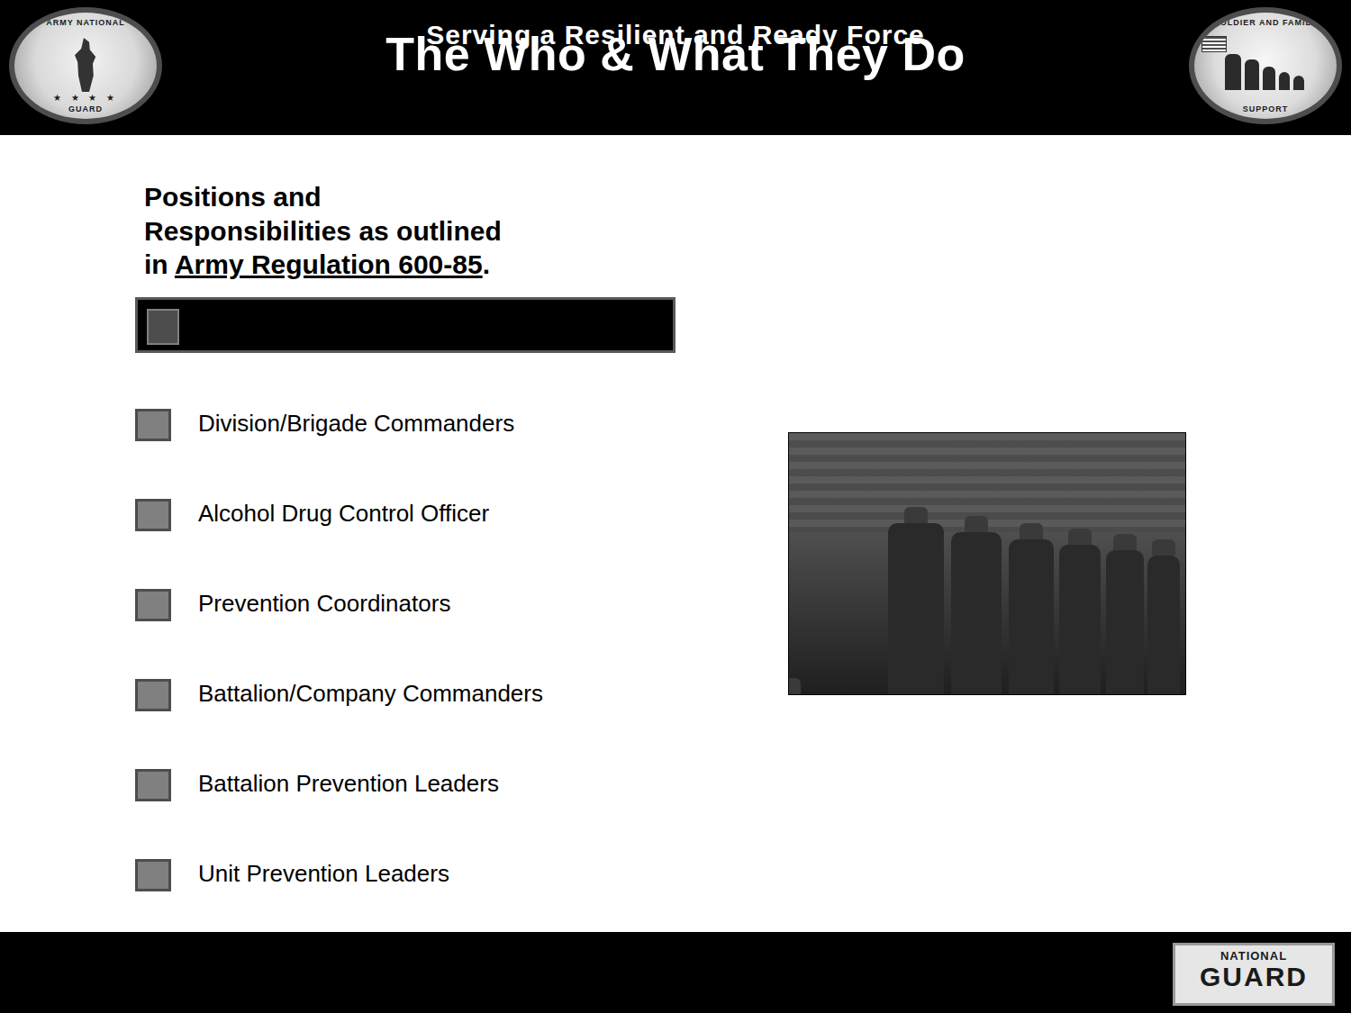The Who & What They Do
ARMY NATIONAL
★ ★ ★ ★
GUARD
SOLDIER AND FAMILY
SUPPORT
Positions and
Responsibilities as outlined
in Army Regulation 600-85.
Division/Brigade Commanders
Alcohol Drug Control Officer
Prevention Coordinators
Battalion/Company Commanders
Battalion Prevention Leaders
Unit Prevention Leaders
Serving a Resilient and Ready Force
2
NATIONAL
GUARD